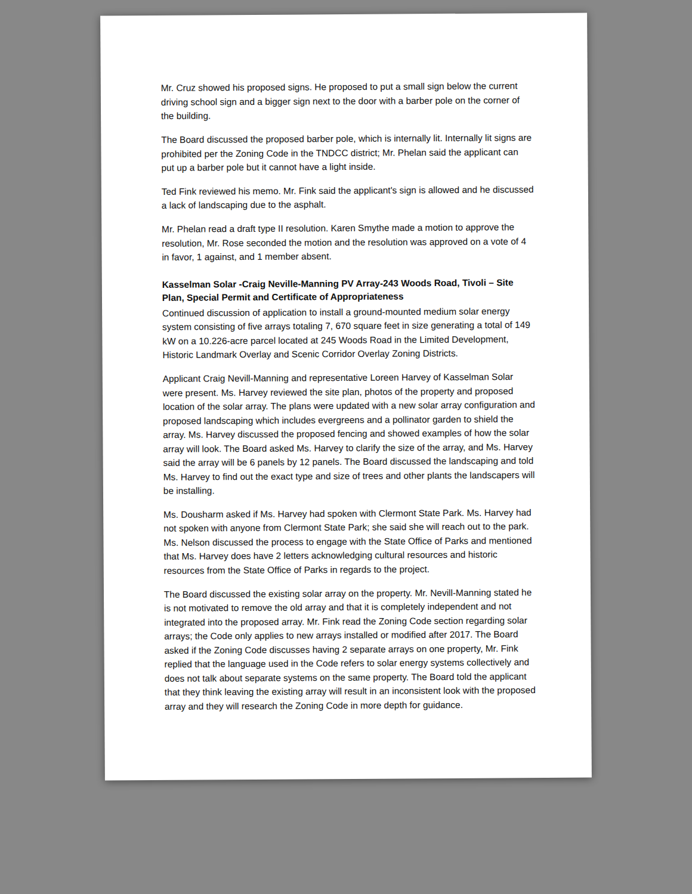Mr. Cruz showed his proposed signs. He proposed to put a small sign below the current driving school sign and a bigger sign next to the door with a barber pole on the corner of the building.
The Board discussed the proposed barber pole, which is internally lit. Internally lit signs are prohibited per the Zoning Code in the TNDCC district; Mr. Phelan said the applicant can put up a barber pole but it cannot have a light inside.
Ted Fink reviewed his memo. Mr. Fink said the applicant's sign is allowed and he discussed a lack of landscaping due to the asphalt.
Mr. Phelan read a draft type II resolution. Karen Smythe made a motion to approve the resolution, Mr. Rose seconded the motion and the resolution was approved on a vote of 4 in favor, 1 against, and 1 member absent.
Kasselman Solar -Craig Neville-Manning PV Array-243 Woods Road, Tivoli – Site Plan, Special Permit and Certificate of Appropriateness
Continued discussion of application to install a ground-mounted medium solar energy system consisting of five arrays totaling 7, 670 square feet in size generating a total of 149 kW on a 10.226-acre parcel located at 245 Woods Road in the Limited Development, Historic Landmark Overlay and Scenic Corridor Overlay Zoning Districts.
Applicant Craig Nevill-Manning and representative Loreen Harvey of Kasselman Solar were present. Ms. Harvey reviewed the site plan, photos of the property and proposed location of the solar array. The plans were updated with a new solar array configuration and proposed landscaping which includes evergreens and a pollinator garden to shield the array. Ms. Harvey discussed the proposed fencing and showed examples of how the solar array will look. The Board asked Ms. Harvey to clarify the size of the array, and Ms. Harvey said the array will be 6 panels by 12 panels. The Board discussed the landscaping and told Ms. Harvey to find out the exact type and size of trees and other plants the landscapers will be installing.
Ms. Dousharm asked if Ms. Harvey had spoken with Clermont State Park. Ms. Harvey had not spoken with anyone from Clermont State Park; she said she will reach out to the park. Ms. Nelson discussed the process to engage with the State Office of Parks and mentioned that Ms. Harvey does have 2 letters acknowledging cultural resources and historic resources from the State Office of Parks in regards to the project.
The Board discussed the existing solar array on the property. Mr. Nevill-Manning stated he is not motivated to remove the old array and that it is completely independent and not integrated into the proposed array. Mr. Fink read the Zoning Code section regarding solar arrays; the Code only applies to new arrays installed or modified after 2017. The Board asked if the Zoning Code discusses having 2 separate arrays on one property, Mr. Fink replied that the language used in the Code refers to solar energy systems collectively and does not talk about separate systems on the same property. The Board told the applicant that they think leaving the existing array will result in an inconsistent look with the proposed array and they will research the Zoning Code in more depth for guidance.